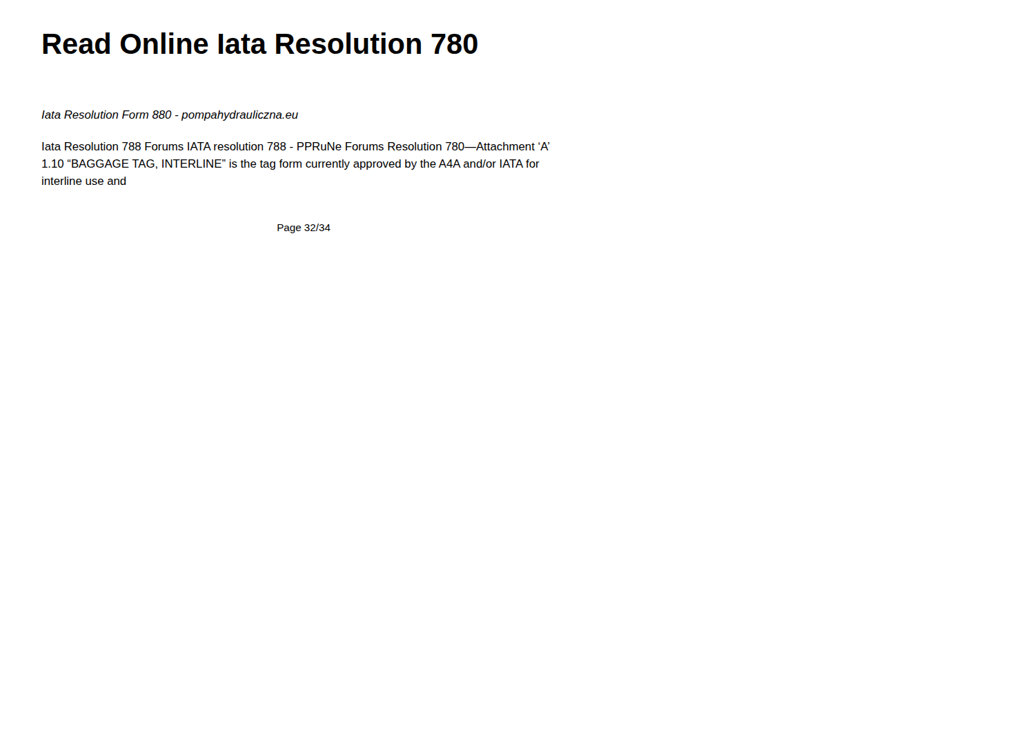Read Online Iata Resolution 780
Iata Resolution Form 880 - pompahydrauliczna.eu
Iata Resolution 788 Forums IATA resolution 788 - PPRuNe Forums Resolution 780—Attachment ‘A’ 1.10 “BAGGAGE TAG, INTERLINE” is the tag form currently approved by the A4A and/or IATA for interline use and
Page 32/34